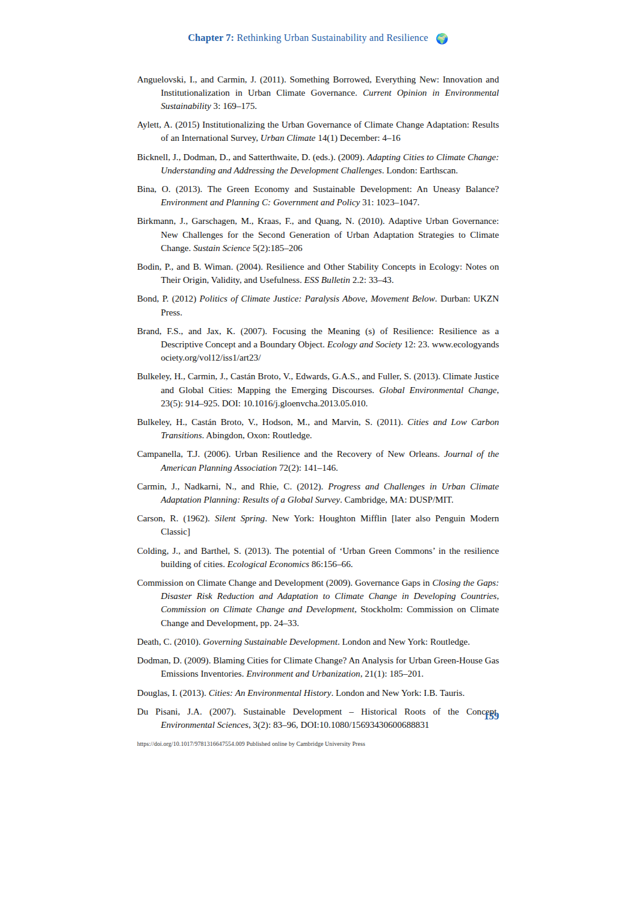Chapter 7: Rethinking Urban Sustainability and Resilience 🌍
Anguelovski, I., and Carmin, J. (2011). Something Borrowed, Everything New: Innovation and Institutionalization in Urban Climate Governance. Current Opinion in Environmental Sustainability 3: 169–175.
Aylett, A. (2015) Institutionalizing the Urban Governance of Climate Change Adaptation: Results of an International Survey, Urban Climate 14(1) December: 4–16
Bicknell, J., Dodman, D., and Satterthwaite, D. (eds.). (2009). Adapting Cities to Climate Change: Understanding and Addressing the Development Challenges. London: Earthscan.
Bina, O. (2013). The Green Economy and Sustainable Development: An Uneasy Balance? Environment and Planning C: Government and Policy 31: 1023–1047.
Birkmann, J., Garschagen, M., Kraas, F., and Quang, N. (2010). Adaptive Urban Governance: New Challenges for the Second Generation of Urban Adaptation Strategies to Climate Change. Sustain Science 5(2):185–206
Bodin, P., and B. Wiman. (2004). Resilience and Other Stability Concepts in Ecology: Notes on Their Origin, Validity, and Usefulness. ESS Bulletin 2.2: 33–43.
Bond, P. (2012) Politics of Climate Justice: Paralysis Above, Movement Below. Durban: UKZN Press.
Brand, F.S., and Jax, K. (2007). Focusing the Meaning (s) of Resilience: Resilience as a Descriptive Concept and a Boundary Object. Ecology and Society 12: 23. www.ecologyandsociety.org/vol12/iss1/art23/
Bulkeley, H., Carmin, J., Castán Broto, V., Edwards, G.A.S., and Fuller, S. (2013). Climate Justice and Global Cities: Mapping the Emerging Discourses. Global Environmental Change, 23(5): 914–925. DOI: 10.1016/j.gloenvcha.2013.05.010.
Bulkeley, H., Castán Broto, V., Hodson, M., and Marvin, S. (2011). Cities and Low Carbon Transitions. Abingdon, Oxon: Routledge.
Campanella, T.J. (2006). Urban Resilience and the Recovery of New Orleans. Journal of the American Planning Association 72(2): 141–146.
Carmin, J., Nadkarni, N., and Rhie, C. (2012). Progress and Challenges in Urban Climate Adaptation Planning: Results of a Global Survey. Cambridge, MA: DUSP/MIT.
Carson, R. (1962). Silent Spring. New York: Houghton Mifflin [later also Penguin Modern Classic]
Colding, J., and Barthel, S. (2013). The potential of ‘Urban Green Commons’ in the resilience building of cities. Ecological Economics 86:156–66.
Commission on Climate Change and Development (2009). Governance Gaps in Closing the Gaps: Disaster Risk Reduction and Adaptation to Climate Change in Developing Countries, Commission on Climate Change and Development, Stockholm: Commission on Climate Change and Development, pp. 24–33.
Death, C. (2010). Governing Sustainable Development. London and New York: Routledge.
Dodman, D. (2009). Blaming Cities for Climate Change? An Analysis for Urban Green-House Gas Emissions Inventories. Environment and Urbanization, 21(1): 185–201.
Douglas, I. (2013). Cities: An Environmental History. London and New York: I.B. Tauris.
Du Pisani, J.A. (2007). Sustainable Development – Historical Roots of the Concept, Environmental Sciences, 3(2): 83–96, DOI:10.1080/15693430600688831
159
https://doi.org/10.1017/9781316647554.009 Published online by Cambridge University Press